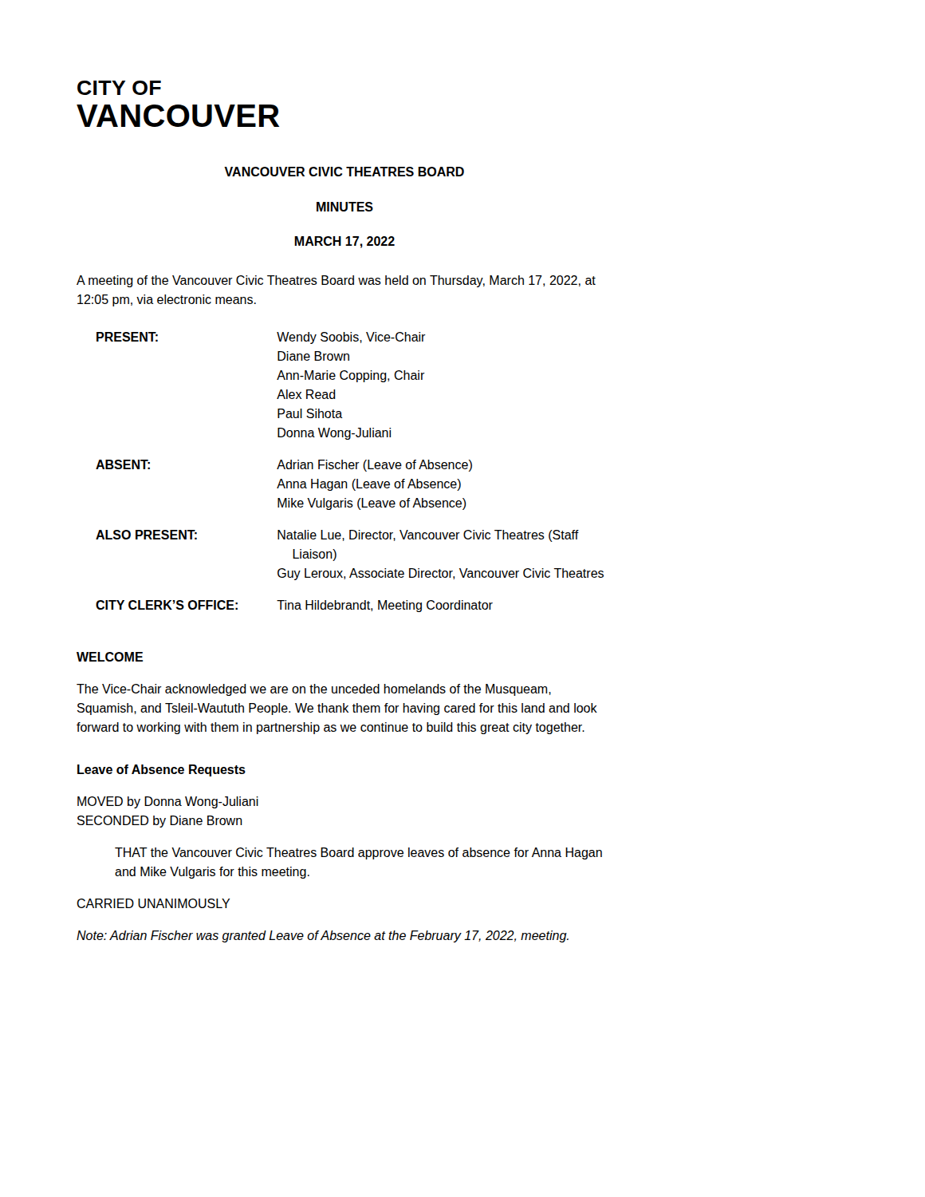CITY OF
VANCOUVER
VANCOUVER CIVIC THEATRES BOARD
MINUTES
MARCH 17, 2022
A meeting of the Vancouver Civic Theatres Board was held on Thursday, March 17, 2022, at 12:05 pm, via electronic means.
| PRESENT: | Wendy Soobis, Vice-Chair Diane Brown Ann-Marie Copping, Chair Alex Read Paul Sihota Donna Wong-Juliani |
| ABSENT: | Adrian Fischer (Leave of Absence) Anna Hagan (Leave of Absence) Mike Vulgaris (Leave of Absence) |
| ALSO PRESENT: | Natalie Lue, Director, Vancouver Civic Theatres (Staff Liaison) Guy Leroux, Associate Director, Vancouver Civic Theatres |
| CITY CLERK’S OFFICE: | Tina Hildebrandt, Meeting Coordinator |
WELCOME
The Vice-Chair acknowledged we are on the unceded homelands of the Musqueam, Squamish, and Tsleil-Waututh People. We thank them for having cared for this land and look forward to working with them in partnership as we continue to build this great city together.
Leave of Absence Requests
MOVED by Donna Wong-Juliani
SECONDED by Diane Brown
THAT the Vancouver Civic Theatres Board approve leaves of absence for Anna Hagan and Mike Vulgaris for this meeting.
CARRIED UNANIMOUSLY
Note: Adrian Fischer was granted Leave of Absence at the February 17, 2022, meeting.